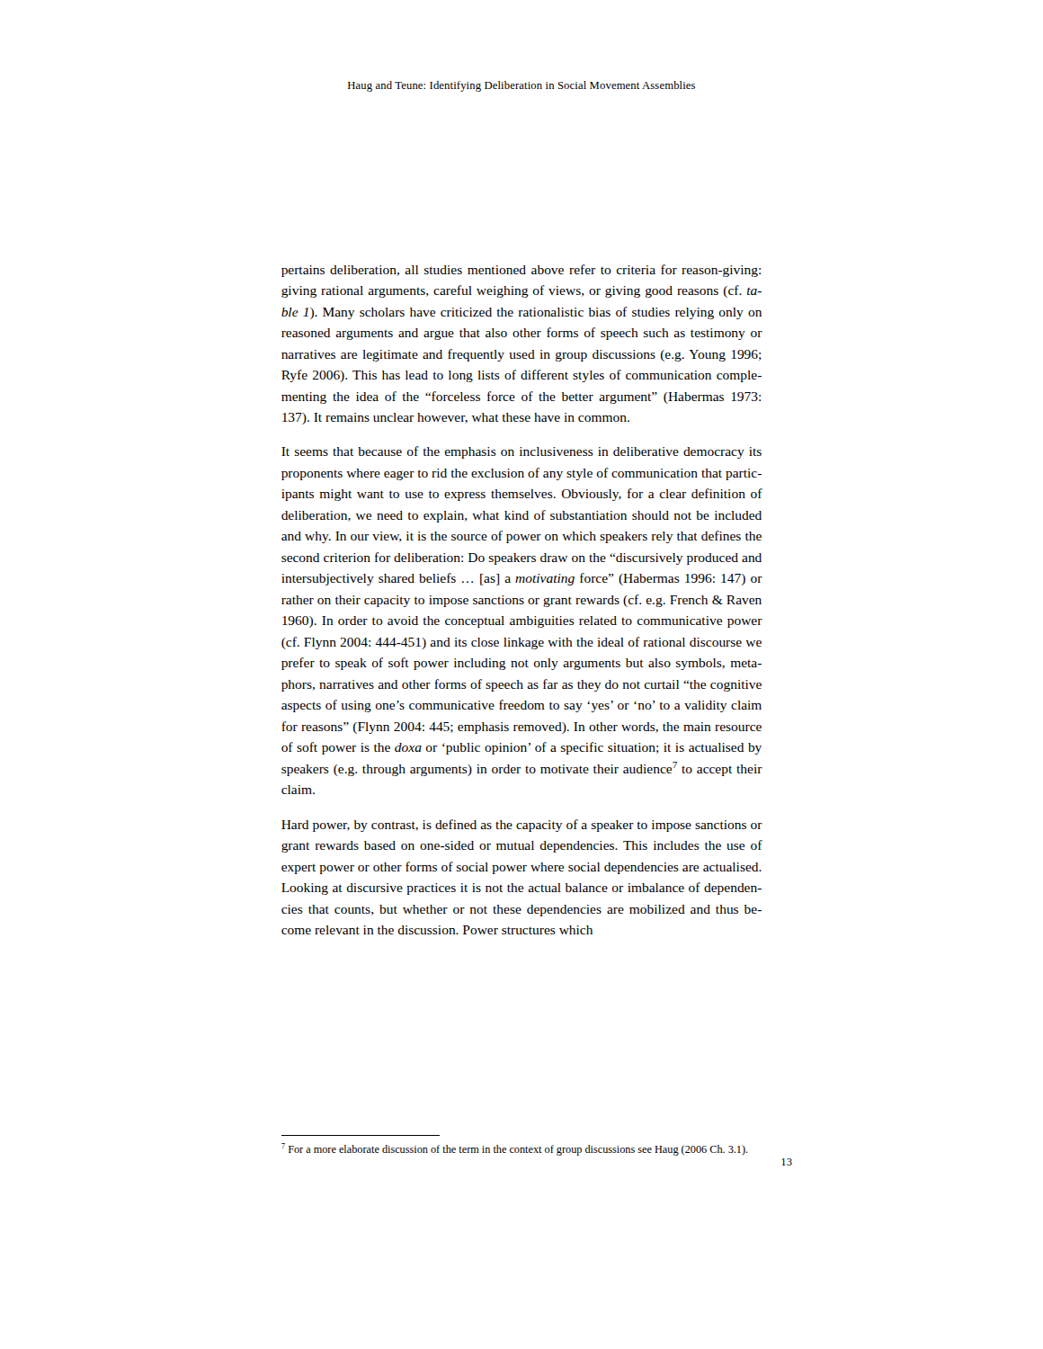Haug and Teune: Identifying Deliberation in Social Movement Assemblies
pertains deliberation, all studies mentioned above refer to criteria for reason-giving: giving rational arguments, careful weighing of views, or giving good reasons (cf. table 1). Many scholars have criticized the rationalistic bias of studies relying only on reasoned arguments and argue that also other forms of speech such as testimony or narratives are legitimate and frequently used in group discussions (e.g. Young 1996; Ryfe 2006). This has lead to long lists of different styles of communication complementing the idea of the “forceless force of the better argument” (Habermas 1973: 137). It remains unclear however, what these have in common.
It seems that because of the emphasis on inclusiveness in deliberative democracy its proponents where eager to rid the exclusion of any style of communication that participants might want to use to express themselves. Obviously, for a clear definition of deliberation, we need to explain, what kind of substantiation should not be included and why. In our view, it is the source of power on which speakers rely that defines the second criterion for deliberation: Do speakers draw on the “discursively produced and intersubjectively shared beliefs … [as] a motivating force” (Habermas 1996: 147) or rather on their capacity to impose sanctions or grant rewards (cf. e.g. French & Raven 1960). In order to avoid the conceptual ambiguities related to communicative power (cf. Flynn 2004: 444-451) and its close linkage with the ideal of rational discourse we prefer to speak of soft power including not only arguments but also symbols, metaphors, narratives and other forms of speech as far as they do not curtail “the cognitive aspects of using one’s communicative freedom to say ‘yes’ or ‘no’ to a validity claim for reasons” (Flynn 2004: 445; emphasis removed). In other words, the main resource of soft power is the doxa or ‘public opinion’ of a specific situation; it is actualised by speakers (e.g. through arguments) in order to motivate their audience7 to accept their claim.
Hard power, by contrast, is defined as the capacity of a speaker to impose sanctions or grant rewards based on one-sided or mutual dependencies. This includes the use of expert power or other forms of social power where social dependencies are actualised. Looking at discursive practices it is not the actual balance or imbalance of dependencies that counts, but whether or not these dependencies are mobilized and thus become relevant in the discussion. Power structures which
7 For a more elaborate discussion of the term in the context of group discussions see Haug (2006 Ch. 3.1).
13